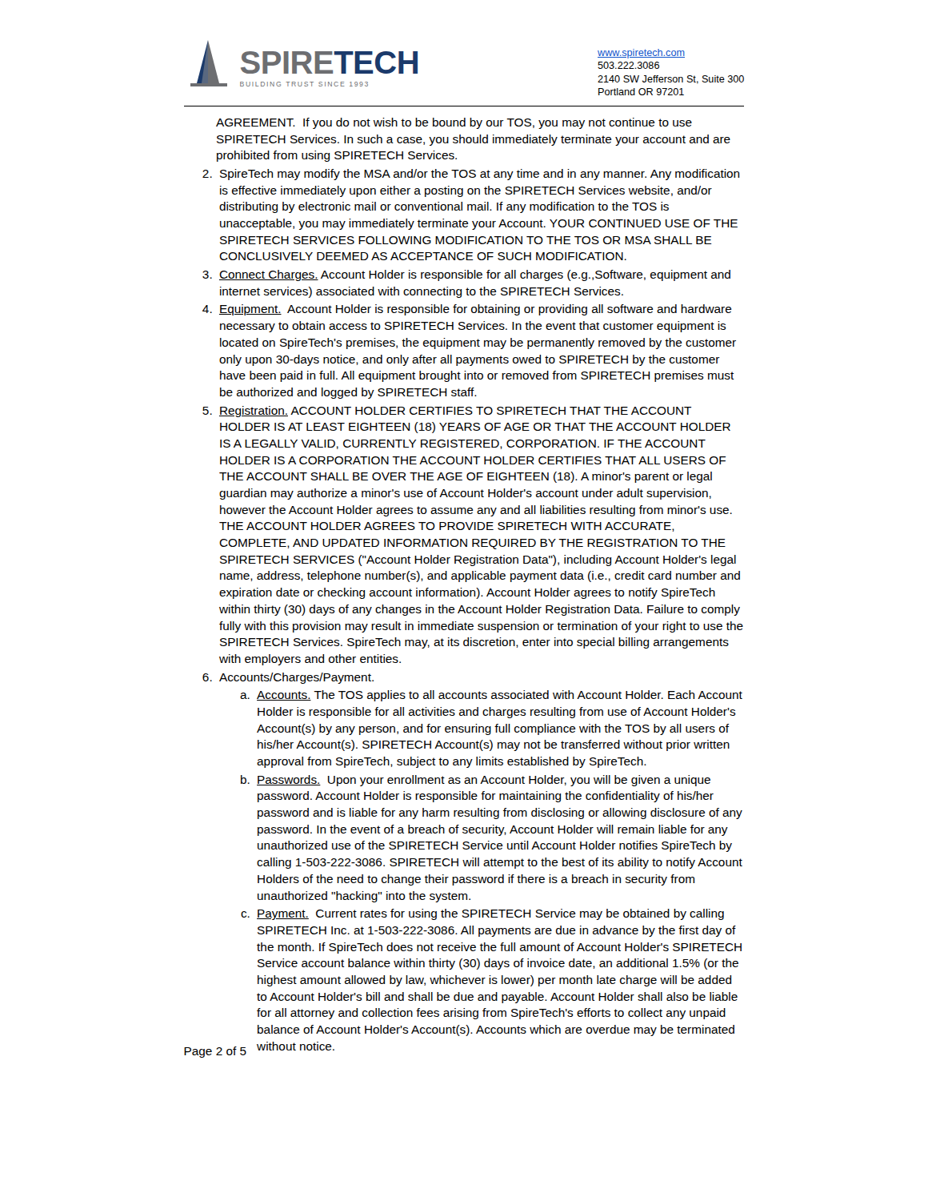SPIRE TECH
BUILDING TRUST SINCE 1993
www.spiretech.com
503.222.3086
2140 SW Jefferson St, Suite 300
Portland OR 97201
AGREEMENT. If you do not wish to be bound by our TOS, you may not continue to use SPIRETECH Services. In such a case, you should immediately terminate your account and are prohibited from using SPIRETECH Services.
SpireTech may modify the MSA and/or the TOS at any time and in any manner. Any modification is effective immediately upon either a posting on the SPIRETECH Services website, and/or distributing by electronic mail or conventional mail. If any modification to the TOS is unacceptable, you may immediately terminate your Account. YOUR CONTINUED USE OF THE SPIRETECH SERVICES FOLLOWING MODIFICATION TO THE TOS OR MSA SHALL BE CONCLUSIVELY DEEMED AS ACCEPTANCE OF SUCH MODIFICATION.
Connect Charges. Account Holder is responsible for all charges (e.g.,Software, equipment and internet services) associated with connecting to the SPIRETECH Services.
Equipment. Account Holder is responsible for obtaining or providing all software and hardware necessary to obtain access to SPIRETECH Services. In the event that customer equipment is located on SpireTech's premises, the equipment may be permanently removed by the customer only upon 30-days notice, and only after all payments owed to SPIRETECH by the customer have been paid in full. All equipment brought into or removed from SPIRETECH premises must be authorized and logged by SPIRETECH staff.
Registration. ACCOUNT HOLDER CERTIFIES TO SPIRETECH THAT THE ACCOUNT HOLDER IS AT LEAST EIGHTEEN (18) YEARS OF AGE OR THAT THE ACCOUNT HOLDER IS A LEGALLY VALID, CURRENTLY REGISTERED, CORPORATION. IF THE ACCOUNT HOLDER IS A CORPORATION THE ACCOUNT HOLDER CERTIFIES THAT ALL USERS OF THE ACCOUNT SHALL BE OVER THE AGE OF EIGHTEEN (18). A minor's parent or legal guardian may authorize a minor's use of Account Holder's account under adult supervision, however the Account Holder agrees to assume any and all liabilities resulting from minor's use. THE ACCOUNT HOLDER AGREES TO PROVIDE SPIRETECH WITH ACCURATE, COMPLETE, AND UPDATED INFORMATION REQUIRED BY THE REGISTRATION TO THE SPIRETECH SERVICES ("Account Holder Registration Data"), including Account Holder's legal name, address, telephone number(s), and applicable payment data (i.e., credit card number and expiration date or checking account information). Account Holder agrees to notify SpireTech within thirty (30) days of any changes in the Account Holder Registration Data. Failure to comply fully with this provision may result in immediate suspension or termination of your right to use the SPIRETECH Services. SpireTech may, at its discretion, enter into special billing arrangements with employers and other entities.
Accounts/Charges/Payment.
Accounts. The TOS applies to all accounts associated with Account Holder. Each Account Holder is responsible for all activities and charges resulting from use of Account Holder's Account(s) by any person, and for ensuring full compliance with the TOS by all users of his/her Account(s). SPIRETECH Account(s) may not be transferred without prior written approval from SpireTech, subject to any limits established by SpireTech.
Passwords. Upon your enrollment as an Account Holder, you will be given a unique password. Account Holder is responsible for maintaining the confidentiality of his/her password and is liable for any harm resulting from disclosing or allowing disclosure of any password. In the event of a breach of security, Account Holder will remain liable for any unauthorized use of the SPIRETECH Service until Account Holder notifies SpireTech by calling 1-503-222-3086. SPIRETECH will attempt to the best of its ability to notify Account Holders of the need to change their password if there is a breach in security from unauthorized "hacking" into the system.
Payment. Current rates for using the SPIRETECH Service may be obtained by calling SPIRETECH Inc. at 1-503-222-3086. All payments are due in advance by the first day of the month. If SpireTech does not receive the full amount of Account Holder's SPIRETECH Service account balance within thirty (30) days of invoice date, an additional 1.5% (or the highest amount allowed by law, whichever is lower) per month late charge will be added to Account Holder's bill and shall be due and payable. Account Holder shall also be liable for all attorney and collection fees arising from SpireTech's efforts to collect any unpaid balance of Account Holder's Account(s). Accounts which are overdue may be terminated without notice.
Page 2 of 5